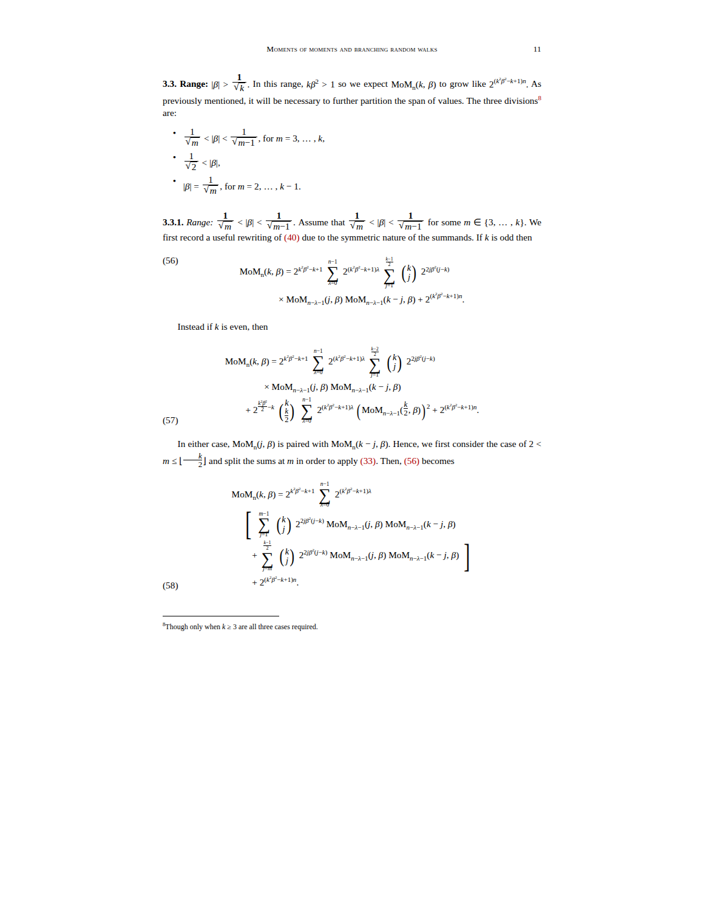Moments of moments and branching random walks 11
3.3. Range: |β| > 1 k. In this range, kβ 2 > 1 so we expect MoM n(k, β) to grow like 2(k 2 β 2−k+1)n. As previously mentioned, it will be necessary to further partition the span of values. The three divisions8 are:
1 m < |β| < 1 m−1, for m = 3, … , k,
12 < |β|,
|β| = 1 m, for m = 2, … , k − 1.
3.3.1. Range: 1 m < |β| < 1 m−1. Assume that 1 m < |β| < 1 m−1 for some m ∈ {3, … , k}. We first record a useful rewriting of (40) due to the symmetric nature of the summands. If k is odd then
(56) MoM n(k, β) = 2k 2 β 2−k+1 n−1∑λ=0 2(k 2 β 2−k+1)λ k−12∑j=1 (kj) 22jβ 2(j−k) × MoM n−λ−1(j, β) MoM n−λ−1(k − j, β) + 2(k 2 β 2−k+1)n.
Instead if k is even, then
(57) MoM n(k, β) = 2k 2 β 2−k+1 n−1∑λ=0 2(k 2 β 2−k+1)λ k−22∑j=1 (kj) 22jβ 2(j−k) × MoM n−λ−1(j, β) MoM n−λ−1(k − j, β) + 2k 2 β 22−k (kk 2) n−1∑λ=0 2(k 2 β 2−k+1)λ (MoM n−λ−1(k 2, β)) 2 + 2(k 2 β 2−k+1)n.
In either case, MoM n(j, β) is paired with MoM n(k − j, β). Hence, we first consider the case of 2 < m ≤ ⌊k 2⌋ and split the sums at m in order to apply (33). Then, (56) becomes
(58) MoM n(k, β) = 2k 2 β 2−k+1 n−1∑λ=0 2(k 2 β 2−k+1)λ [ m−1∑j=1 (kj) 22jβ 2(j−k) MoM n−λ−1(j, β) MoM n−λ−1(k − j, β) + k−12∑j=m (kj) 22jβ 2(j−k) MoM n−λ−1(j, β) MoM n−λ−1(k − j, β) ] + 2(k 2 β 2−k+1)n.
8Though only when k ≥ 3 are all three cases required.